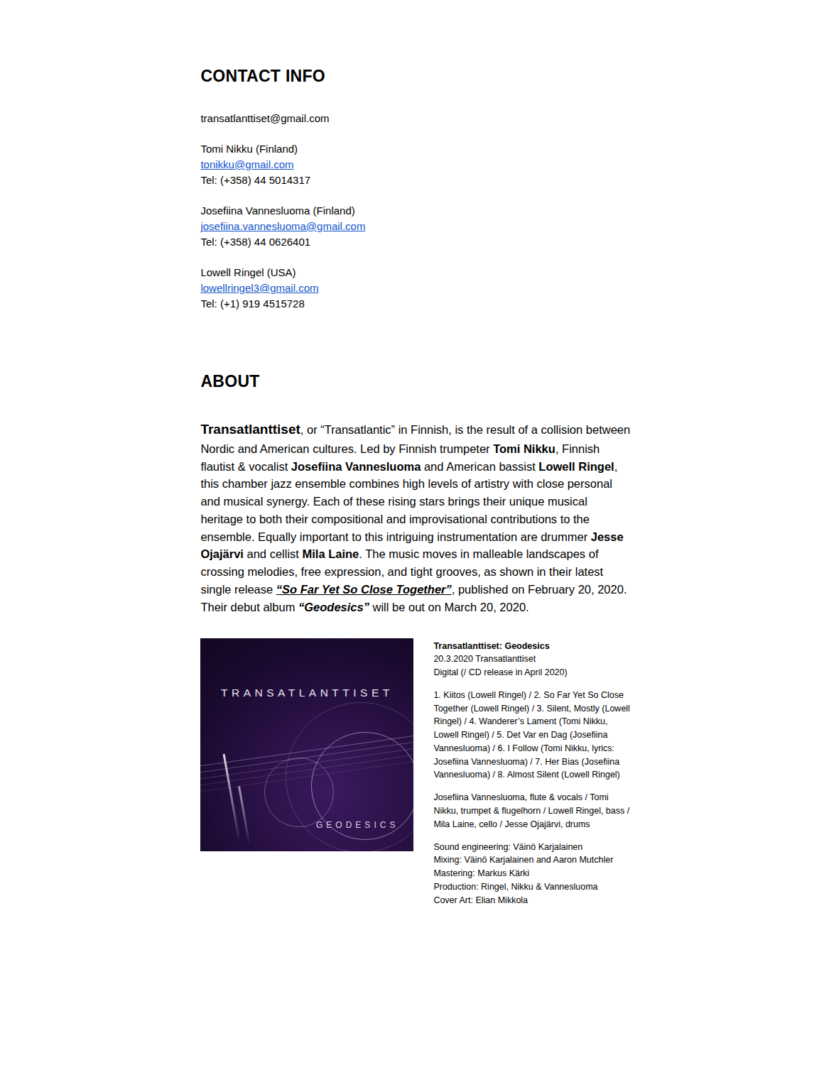CONTACT INFO
transatlanttiset@gmail.com
Tomi Nikku (Finland)
tonikku@gmail.com
Tel: (+358) 44 5014317
Josefiina Vannesluoma (Finland)
josefiina.vannesluoma@gmail.com
Tel: (+358) 44 0626401
Lowell Ringel (USA)
lowellringel3@gmail.com
Tel: (+1) 919 4515728
ABOUT
Transatlanttiset, or “Transatlantic” in Finnish, is the result of a collision between Nordic and American cultures. Led by Finnish trumpeter Tomi Nikku, Finnish flautist & vocalist Josefiina Vannesluoma and American bassist Lowell Ringel, this chamber jazz ensemble combines high levels of artistry with close personal and musical synergy. Each of these rising stars brings their unique musical heritage to both their compositional and improvisational contributions to the ensemble. Equally important to this intriguing instrumentation are drummer Jesse Ojajärvi and cellist Mila Laine. The music moves in malleable landscapes of crossing melodies, free expression, and tight grooves, as shown in their latest single release “So Far Yet So Close Together”, published on February 20, 2020. Their debut album “Geodesics” will be out on March 20, 2020.
TRANSATLANTTISET
GEODESICS
Transatlanttiset: Geodesics
20.3.2020 Transatlanttiset
Digital (/ CD release in April 2020)
1. Kiitos (Lowell Ringel) / 2. So Far Yet So Close Together (Lowell Ringel) / 3. Silent, Mostly (Lowell Ringel) / 4. Wanderer’s Lament (Tomi Nikku, Lowell Ringel) / 5. Det Var en Dag (Josefiina Vannesluoma) / 6. I Follow (Tomi Nikku, lyrics: Josefiina Vannesluoma) / 7. Her Bias (Josefiina Vannesluoma) / 8. Almost Silent (Lowell Ringel)
Josefiina Vannesluoma, flute & vocals / Tomi Nikku, trumpet & flugelhorn / Lowell Ringel, bass / Mila Laine, cello / Jesse Ojajärvi, drums
Sound engineering: Väinö Karjalainen
Mixing: Väinö Karjalainen and Aaron Mutchler
Mastering: Markus Kärki
Production: Ringel, Nikku & Vannesluoma
Cover Art: Elian Mikkola